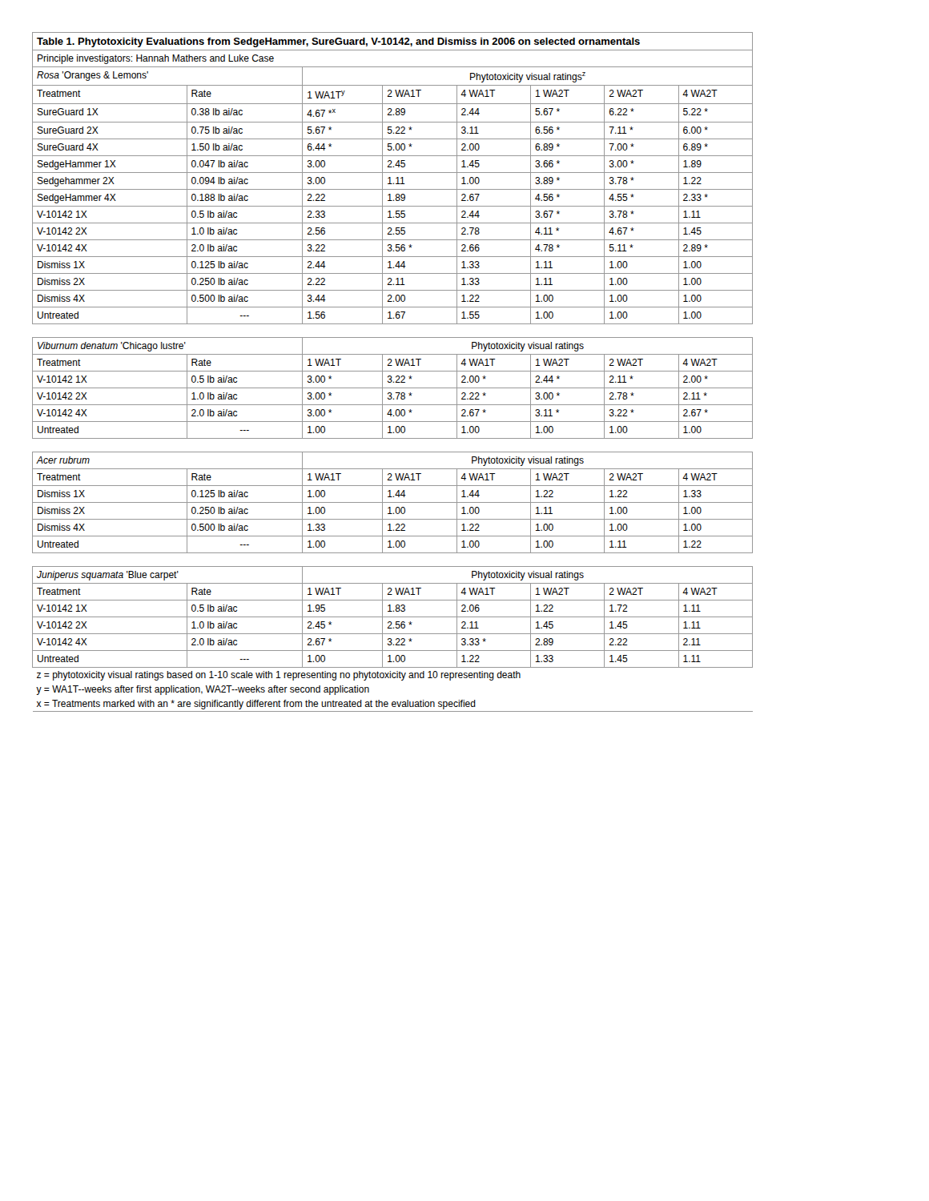| Table 1. Phytotoxicity Evaluations from SedgeHammer, SureGuard, V-10142, and Dismiss in 2006 on selected ornamentals |
| Principle investigators: Hannah Mathers and Luke Case |
| Rosa 'Oranges & Lemons' | Phytotoxicity visual ratings z |
| Treatment | Rate | 1 WA1T y | 2 WA1T | 4 WA1T | 1 WA2T | 2 WA2T | 4 WA2T |
| SureGuard 1X | 0.38 lb ai/ac | 4.67 * x | 2.89 | 2.44 | 5.67 * | 6.22 * | 5.22 * |
| SureGuard 2X | 0.75 lb ai/ac | 5.67 * | 5.22 * | 3.11 | 6.56 * | 7.11 * | 6.00 * |
| SureGuard 4X | 1.50 lb ai/ac | 6.44 * | 5.00 * | 2.00 | 6.89 * | 7.00 * | 6.89 * |
| SedgeHammer 1X | 0.047 lb ai/ac | 3.00 | 2.45 | 1.45 | 3.66 * | 3.00 * | 1.89 |
| Sedgehammer 2X | 0.094 lb ai/ac | 3.00 | 1.11 | 1.00 | 3.89 * | 3.78 * | 1.22 |
| SedgeHammer 4X | 0.188 lb ai/ac | 2.22 | 1.89 | 2.67 | 4.56 * | 4.55 * | 2.33 * |
| V-10142 1X | 0.5 lb ai/ac | 2.33 | 1.55 | 2.44 | 3.67 * | 3.78 * | 1.11 |
| V-10142 2X | 1.0 lb ai/ac | 2.56 | 2.55 | 2.78 | 4.11 * | 4.67 * | 1.45 |
| V-10142 4X | 2.0 lb ai/ac | 3.22 | 3.56 * | 2.66 | 4.78 * | 5.11 * | 2.89 * |
| Dismiss 1X | 0.125 lb ai/ac | 2.44 | 1.44 | 1.33 | 1.11 | 1.00 | 1.00 |
| Dismiss 2X | 0.250 lb ai/ac | 2.22 | 2.11 | 1.33 | 1.11 | 1.00 | 1.00 |
| Dismiss 4X | 0.500 lb ai/ac | 3.44 | 2.00 | 1.22 | 1.00 | 1.00 | 1.00 |
| Untreated | --- | 1.56 | 1.67 | 1.55 | 1.00 | 1.00 | 1.00 |
| Viburnum denatum 'Chicago lustre' | Phytotoxicity visual ratings |
| Treatment | Rate | 1 WA1T | 2 WA1T | 4 WA1T | 1 WA2T | 2 WA2T | 4 WA2T |
| V-10142 1X | 0.5 lb ai/ac | 3.00 * | 3.22 * | 2.00 * | 2.44 * | 2.11 * | 2.00 * |
| V-10142 2X | 1.0 lb ai/ac | 3.00 * | 3.78 * | 2.22 * | 3.00 * | 2.78 * | 2.11 * |
| V-10142 4X | 2.0 lb ai/ac | 3.00 * | 4.00 * | 2.67 * | 3.11 * | 3.22 * | 2.67 * |
| Untreated | --- | 1.00 | 1.00 | 1.00 | 1.00 | 1.00 | 1.00 |
| Acer rubrum | Phytotoxicity visual ratings |
| Treatment | Rate | 1 WA1T | 2 WA1T | 4 WA1T | 1 WA2T | 2 WA2T | 4 WA2T |
| Dismiss 1X | 0.125 lb ai/ac | 1.00 | 1.44 | 1.44 | 1.22 | 1.22 | 1.33 |
| Dismiss 2X | 0.250 lb ai/ac | 1.00 | 1.00 | 1.00 | 1.11 | 1.00 | 1.00 |
| Dismiss 4X | 0.500 lb ai/ac | 1.33 | 1.22 | 1.22 | 1.00 | 1.00 | 1.00 |
| Untreated | --- | 1.00 | 1.00 | 1.00 | 1.00 | 1.11 | 1.22 |
| Juniperus squamata 'Blue carpet' | Phytotoxicity visual ratings |
| Treatment | Rate | 1 WA1T | 2 WA1T | 4 WA1T | 1 WA2T | 2 WA2T | 4 WA2T |
| V-10142 1X | 0.5 lb ai/ac | 1.95 | 1.83 | 2.06 | 1.22 | 1.72 | 1.11 |
| V-10142 2X | 1.0 lb ai/ac | 2.45 * | 2.56 * | 2.11 | 1.45 | 1.45 | 1.11 |
| V-10142 4X | 2.0 lb ai/ac | 2.67 * | 3.22 * | 3.33 * | 2.89 | 2.22 | 2.11 |
| Untreated | --- | 1.00 | 1.00 | 1.22 | 1.33 | 1.45 | 1.11 |
| z = phytotoxicity visual ratings based on 1-10 scale with 1 representing no phytotoxicity and 10 representing death |
| y = WA1T--weeks after first application, WA2T--weeks after second application |
| x = Treatments marked with an * are significantly different from the untreated at the evaluation specified |